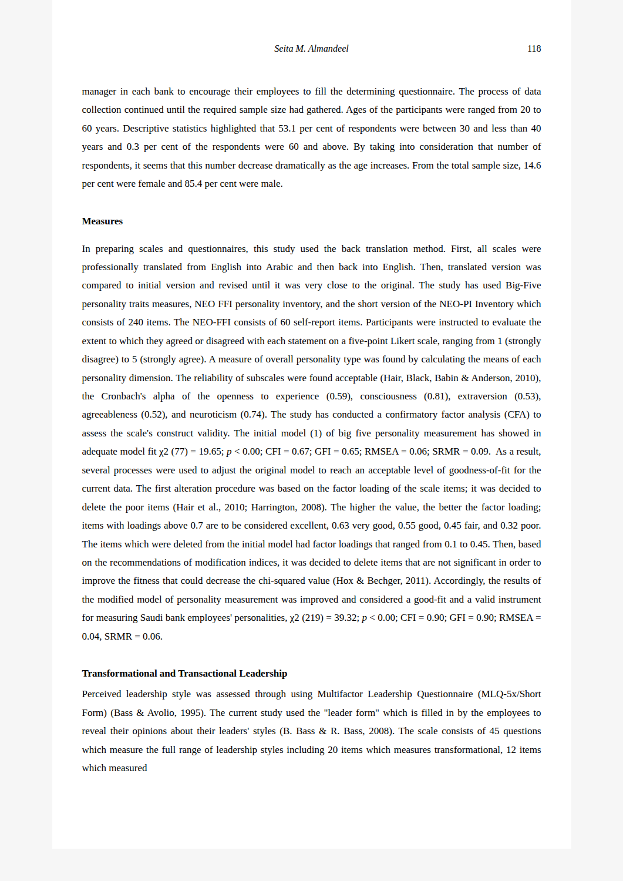Seita M. Almandeel 118
manager in each bank to encourage their employees to fill the determining questionnaire. The process of data collection continued until the required sample size had gathered. Ages of the participants were ranged from 20 to 60 years. Descriptive statistics highlighted that 53.1 per cent of respondents were between 30 and less than 40 years and 0.3 per cent of the respondents were 60 and above. By taking into consideration that number of respondents, it seems that this number decrease dramatically as the age increases. From the total sample size, 14.6 per cent were female and 85.4 per cent were male.
Measures
In preparing scales and questionnaires, this study used the back translation method. First, all scales were professionally translated from English into Arabic and then back into English. Then, translated version was compared to initial version and revised until it was very close to the original. The study has used Big-Five personality traits measures, NEO FFI personality inventory, and the short version of the NEO-PI Inventory which consists of 240 items. The NEO-FFI consists of 60 self-report items. Participants were instructed to evaluate the extent to which they agreed or disagreed with each statement on a five-point Likert scale, ranging from 1 (strongly disagree) to 5 (strongly agree). A measure of overall personality type was found by calculating the means of each personality dimension. The reliability of subscales were found acceptable (Hair, Black, Babin & Anderson, 2010), the Cronbach's alpha of the openness to experience (0.59), consciousness (0.81), extraversion (0.53), agreeableness (0.52), and neuroticism (0.74). The study has conducted a confirmatory factor analysis (CFA) to assess the scale's construct validity. The initial model (1) of big five personality measurement has showed in adequate model fit χ2 (77) = 19.65; p < 0.00; CFI = 0.67; GFI = 0.65; RMSEA = 0.06; SRMR = 0.09. As a result, several processes were used to adjust the original model to reach an acceptable level of goodness-of-fit for the current data. The first alteration procedure was based on the factor loading of the scale items; it was decided to delete the poor items (Hair et al., 2010; Harrington, 2008). The higher the value, the better the factor loading; items with loadings above 0.7 are to be considered excellent, 0.63 very good, 0.55 good, 0.45 fair, and 0.32 poor. The items which were deleted from the initial model had factor loadings that ranged from 0.1 to 0.45. Then, based on the recommendations of modification indices, it was decided to delete items that are not significant in order to improve the fitness that could decrease the chi-squared value (Hox & Bechger, 2011). Accordingly, the results of the modified model of personality measurement was improved and considered a good-fit and a valid instrument for measuring Saudi bank employees' personalities, χ2 (219) = 39.32; p < 0.00; CFI = 0.90; GFI = 0.90; RMSEA = 0.04, SRMR = 0.06.
Transformational and Transactional Leadership
Perceived leadership style was assessed through using Multifactor Leadership Questionnaire (MLQ-5x/Short Form) (Bass & Avolio, 1995). The current study used the "leader form" which is filled in by the employees to reveal their opinions about their leaders' styles (B. Bass & R. Bass, 2008). The scale consists of 45 questions which measure the full range of leadership styles including 20 items which measures transformational, 12 items which measured